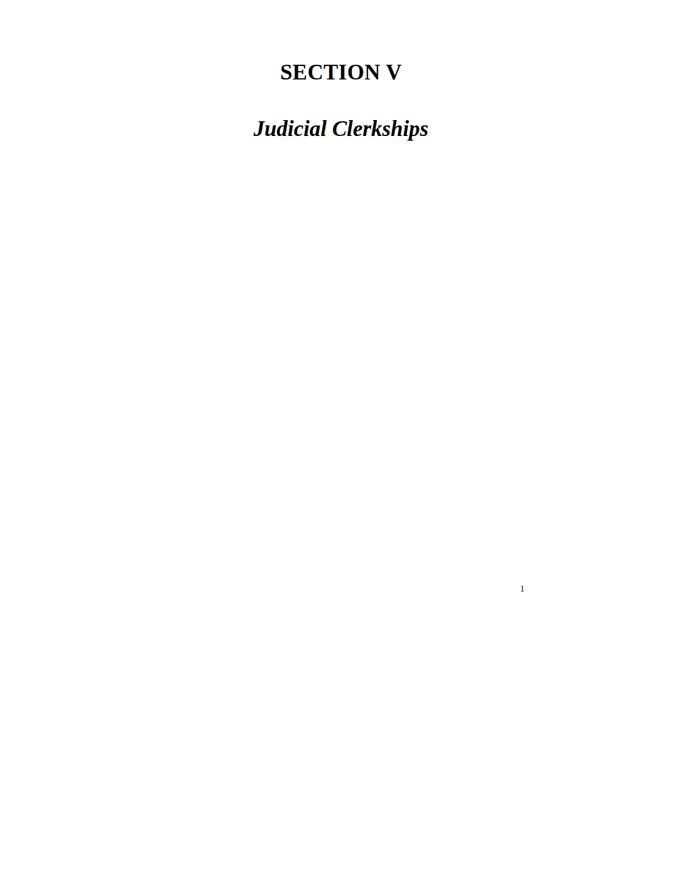SECTION V
Judicial Clerkships
1